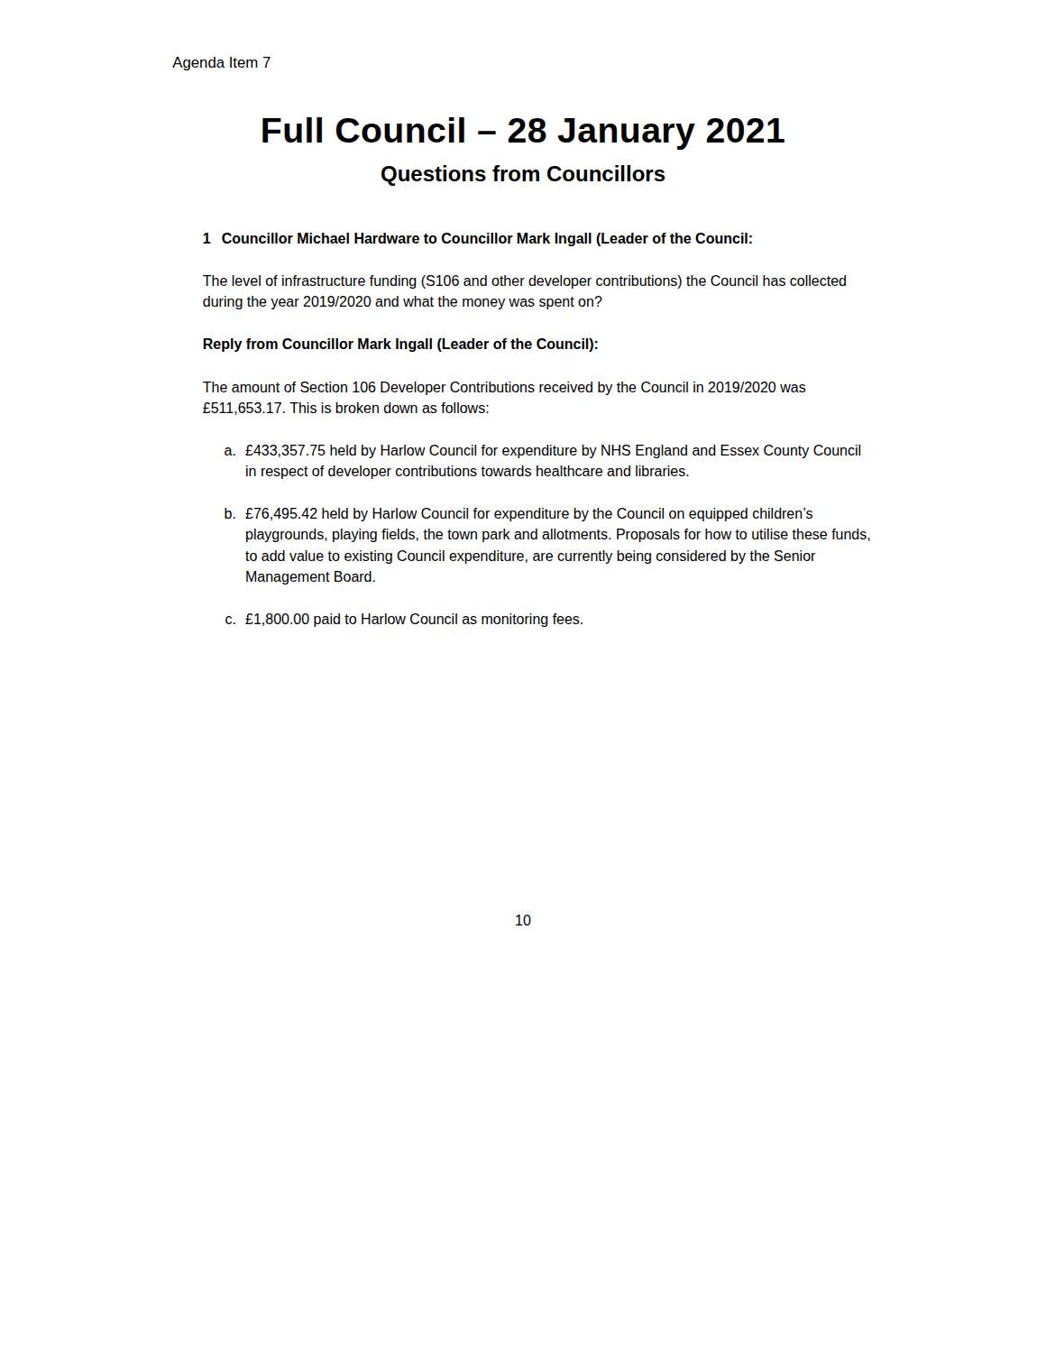Agenda Item 7
Full Council – 28 January 2021
Questions from Councillors
1 Councillor Michael Hardware to Councillor Mark Ingall (Leader of the Council:
The level of infrastructure funding (S106 and other developer contributions) the Council has collected during the year 2019/2020 and what the money was spent on?
Reply from Councillor Mark Ingall (Leader of the Council):
The amount of Section 106 Developer Contributions received by the Council in 2019/2020 was £511,653.17. This is broken down as follows:
£433,357.75 held by Harlow Council for expenditure by NHS England and Essex County Council in respect of developer contributions towards healthcare and libraries.
£76,495.42 held by Harlow Council for expenditure by the Council on equipped children’s playgrounds, playing fields, the town park and allotments. Proposals for how to utilise these funds, to add value to existing Council expenditure, are currently being considered by the Senior Management Board.
£1,800.00 paid to Harlow Council as monitoring fees.
10